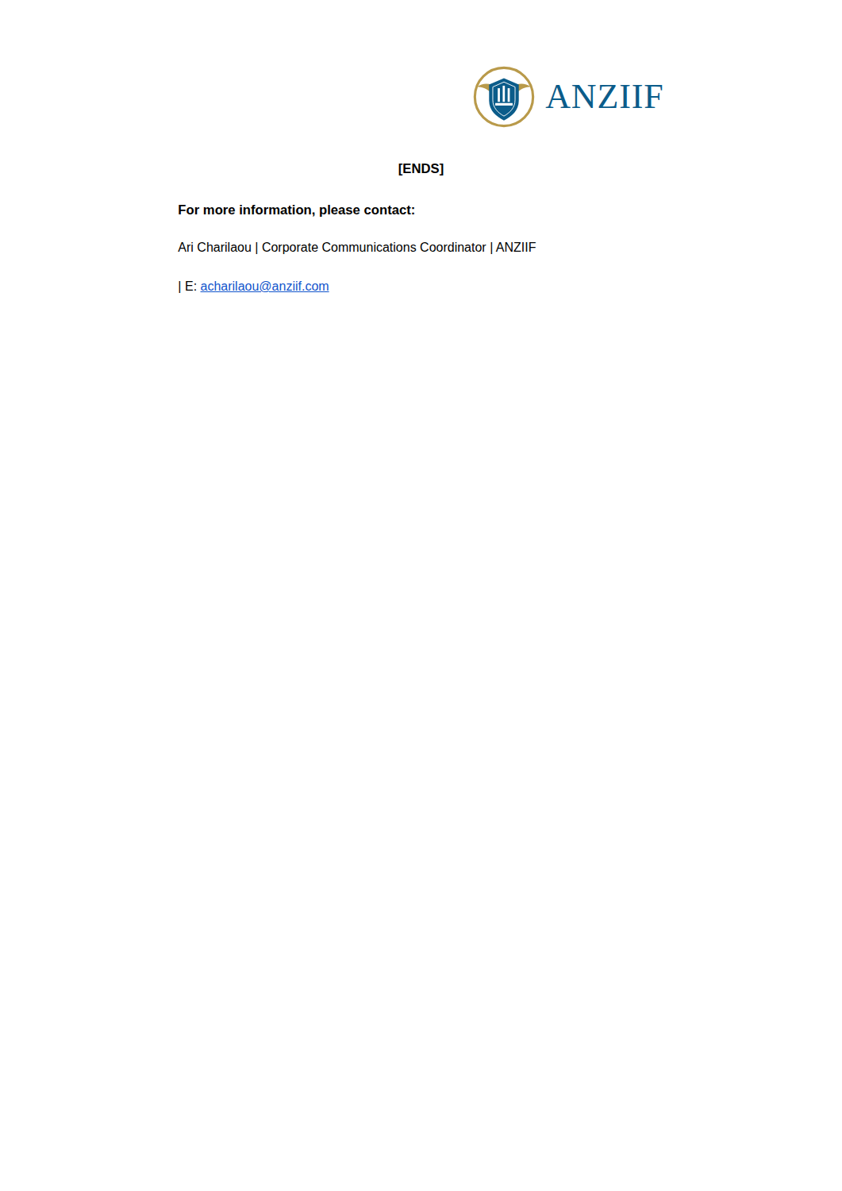ANZIIF
[ENDS]
For more information, please contact:
Ari Charilaou | Corporate Communications Coordinator | ANZIIF
| E: acharilaou@anziif.com